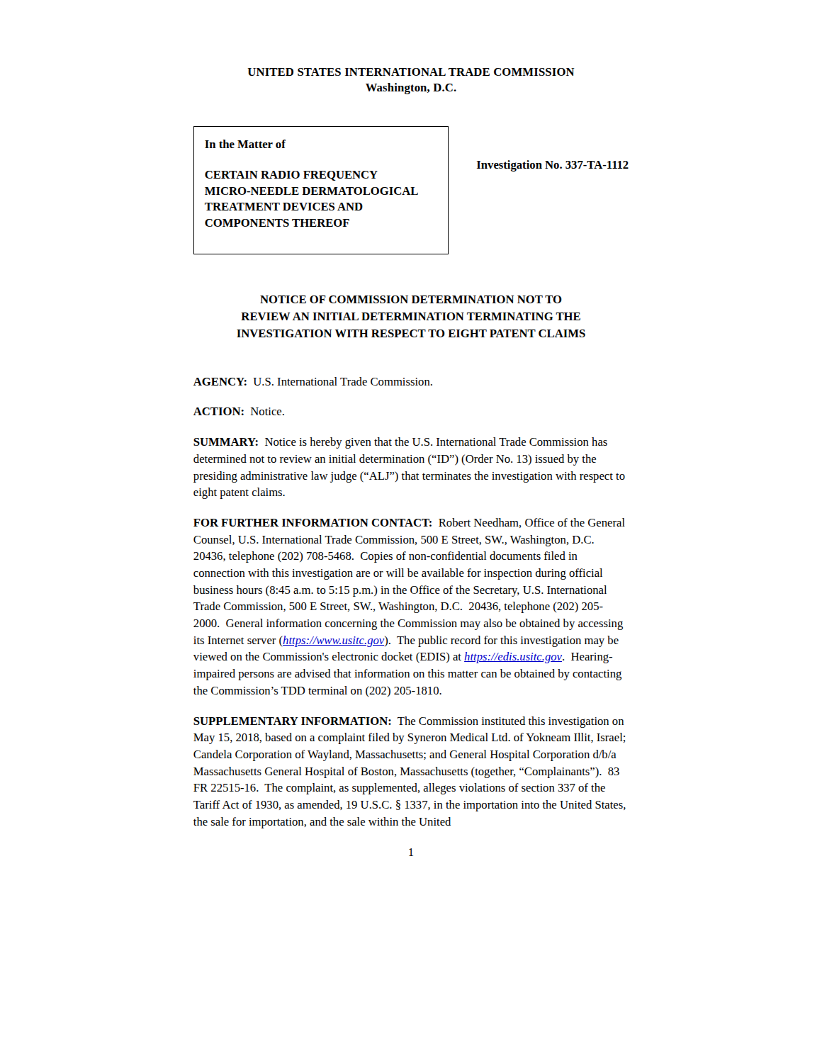UNITED STATES INTERNATIONAL TRADE COMMISSION Washington, D.C.
In the Matter of
CERTAIN RADIO FREQUENCY
MICRO-NEEDLE DERMATOLOGICAL
TREATMENT DEVICES AND
COMPONENTS THEREOF
Investigation No. 337-TA-1112
NOTICE OF COMMISSION DETERMINATION NOT TO
REVIEW AN INITIAL DETERMINATION TERMINATING THE
INVESTIGATION WITH RESPECT TO EIGHT PATENT CLAIMS
AGENCY: U.S. International Trade Commission.
ACTION: Notice.
SUMMARY: Notice is hereby given that the U.S. International Trade Commission has determined not to review an initial determination (“ID”) (Order No. 13) issued by the presiding administrative law judge (“ALJ”) that terminates the investigation with respect to eight patent claims.
FOR FURTHER INFORMATION CONTACT: Robert Needham, Office of the General Counsel, U.S. International Trade Commission, 500 E Street, SW., Washington, D.C. 20436, telephone (202) 708-5468. Copies of non-confidential documents filed in connection with this investigation are or will be available for inspection during official business hours (8:45 a.m. to 5:15 p.m.) in the Office of the Secretary, U.S. International Trade Commission, 500 E Street, SW., Washington, D.C. 20436, telephone (202) 205-2000. General information concerning the Commission may also be obtained by accessing its Internet server (https://www.usitc.gov). The public record for this investigation may be viewed on the Commission's electronic docket (EDIS) at https://edis.usitc.gov. Hearing-impaired persons are advised that information on this matter can be obtained by contacting the Commission’s TDD terminal on (202) 205-1810.
SUPPLEMENTARY INFORMATION: The Commission instituted this investigation on May 15, 2018, based on a complaint filed by Syneron Medical Ltd. of Yokneam Illit, Israel; Candela Corporation of Wayland, Massachusetts; and General Hospital Corporation d/b/a Massachusetts General Hospital of Boston, Massachusetts (together, “Complainants”). 83 FR 22515-16. The complaint, as supplemented, alleges violations of section 337 of the Tariff Act of 1930, as amended, 19 U.S.C. § 1337, in the importation into the United States, the sale for importation, and the sale within the United
1